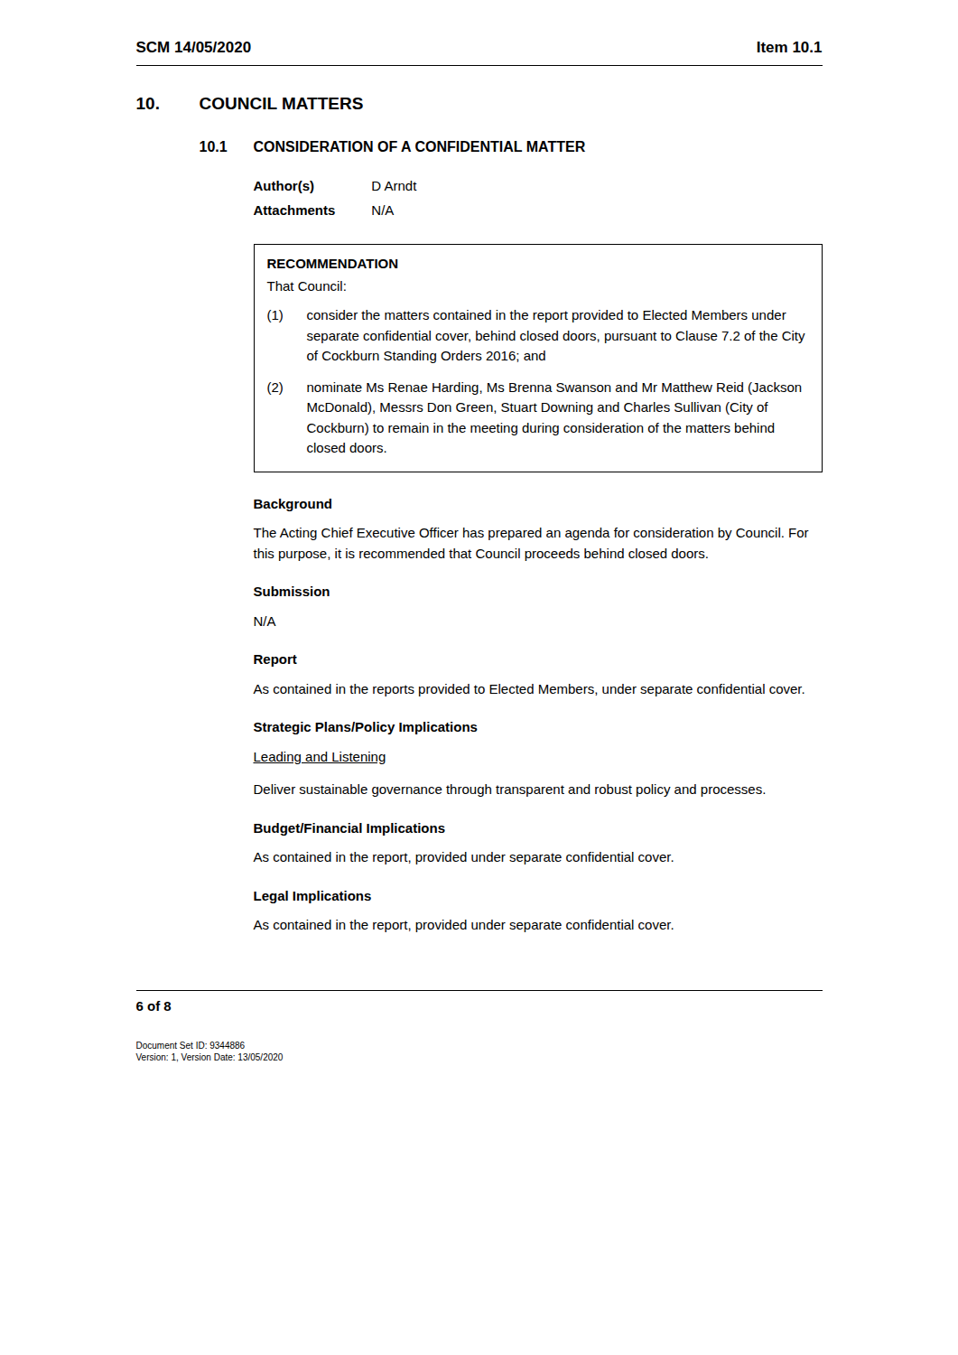SCM 14/05/2020 Item 10.1
10. COUNCIL MATTERS
10.1 CONSIDERATION OF A CONFIDENTIAL MATTER
| Author(s) | D Arndt |
| Attachments | N/A |
RECOMMENDATION
That Council:
(1) consider the matters contained in the report provided to Elected Members under separate confidential cover, behind closed doors, pursuant to Clause 7.2 of the City of Cockburn Standing Orders 2016; and
(2) nominate Ms Renae Harding, Ms Brenna Swanson and Mr Matthew Reid (Jackson McDonald), Messrs Don Green, Stuart Downing and Charles Sullivan (City of Cockburn) to remain in the meeting during consideration of the matters behind closed doors.
Background
The Acting Chief Executive Officer has prepared an agenda for consideration by Council. For this purpose, it is recommended that Council proceeds behind closed doors.
Submission
N/A
Report
As contained in the reports provided to Elected Members, under separate confidential cover.
Strategic Plans/Policy Implications
Leading and Listening
Deliver sustainable governance through transparent and robust policy and processes.
Budget/Financial Implications
As contained in the report, provided under separate confidential cover.
Legal Implications
As contained in the report, provided under separate confidential cover.
6 of 8
Document Set ID: 9344886
Version: 1, Version Date: 13/05/2020